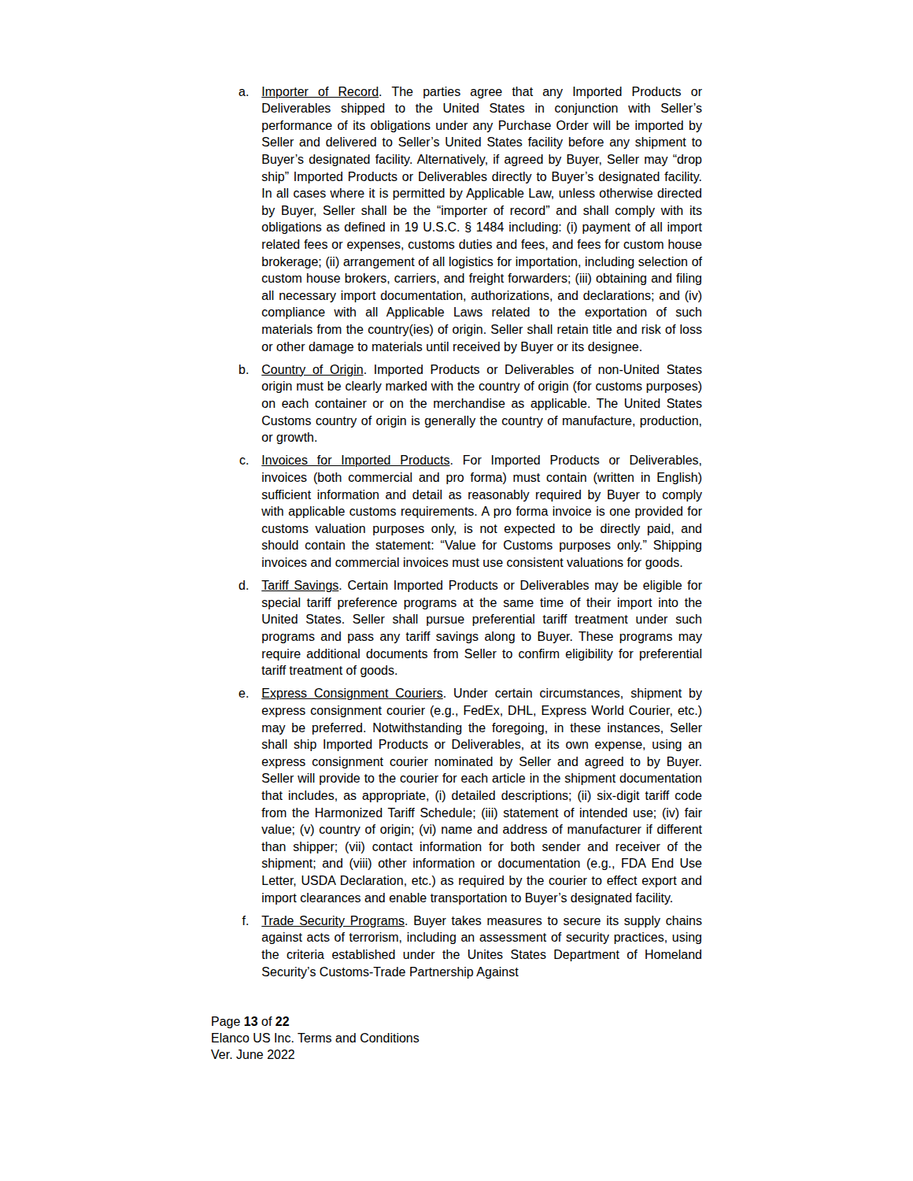Importer of Record. The parties agree that any Imported Products or Deliverables shipped to the United States in conjunction with Seller’s performance of its obligations under any Purchase Order will be imported by Seller and delivered to Seller’s United States facility before any shipment to Buyer’s designated facility. Alternatively, if agreed by Buyer, Seller may “drop ship” Imported Products or Deliverables directly to Buyer’s designated facility. In all cases where it is permitted by Applicable Law, unless otherwise directed by Buyer, Seller shall be the “importer of record” and shall comply with its obligations as defined in 19 U.S.C. § 1484 including: (i) payment of all import related fees or expenses, customs duties and fees, and fees for custom house brokerage; (ii) arrangement of all logistics for importation, including selection of custom house brokers, carriers, and freight forwarders; (iii) obtaining and filing all necessary import documentation, authorizations, and declarations; and (iv) compliance with all Applicable Laws related to the exportation of such materials from the country(ies) of origin. Seller shall retain title and risk of loss or other damage to materials until received by Buyer or its designee.
Country of Origin. Imported Products or Deliverables of non-United States origin must be clearly marked with the country of origin (for customs purposes) on each container or on the merchandise as applicable. The United States Customs country of origin is generally the country of manufacture, production, or growth.
Invoices for Imported Products. For Imported Products or Deliverables, invoices (both commercial and pro forma) must contain (written in English) sufficient information and detail as reasonably required by Buyer to comply with applicable customs requirements. A pro forma invoice is one provided for customs valuation purposes only, is not expected to be directly paid, and should contain the statement: “Value for Customs purposes only.” Shipping invoices and commercial invoices must use consistent valuations for goods.
Tariff Savings. Certain Imported Products or Deliverables may be eligible for special tariff preference programs at the same time of their import into the United States. Seller shall pursue preferential tariff treatment under such programs and pass any tariff savings along to Buyer. These programs may require additional documents from Seller to confirm eligibility for preferential tariff treatment of goods.
Express Consignment Couriers. Under certain circumstances, shipment by express consignment courier (e.g., FedEx, DHL, Express World Courier, etc.) may be preferred. Notwithstanding the foregoing, in these instances, Seller shall ship Imported Products or Deliverables, at its own expense, using an express consignment courier nominated by Seller and agreed to by Buyer. Seller will provide to the courier for each article in the shipment documentation that includes, as appropriate, (i) detailed descriptions; (ii) six-digit tariff code from the Harmonized Tariff Schedule; (iii) statement of intended use; (iv) fair value; (v) country of origin; (vi) name and address of manufacturer if different than shipper; (vii) contact information for both sender and receiver of the shipment; and (viii) other information or documentation (e.g., FDA End Use Letter, USDA Declaration, etc.) as required by the courier to effect export and import clearances and enable transportation to Buyer’s designated facility.
Trade Security Programs. Buyer takes measures to secure its supply chains against acts of terrorism, including an assessment of security practices, using the criteria established under the Unites States Department of Homeland Security’s Customs-Trade Partnership Against
Page 13 of 22
Elanco US Inc. Terms and Conditions
Ver. June 2022